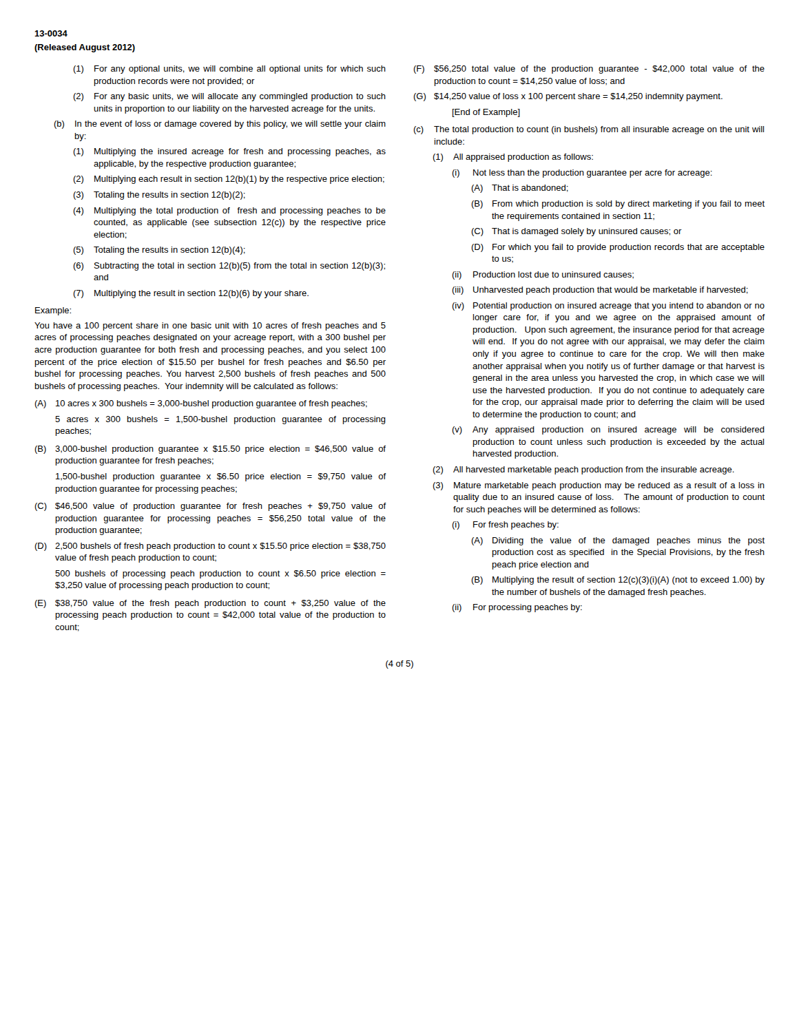13-0034
(Released August 2012)
(1)
For any optional units, we will combine all optional units for which such production records were not provided; or
(2)
For any basic units, we will allocate any commingled production to such units in proportion to our liability on the harvested acreage for the units.
(b)
In the event of loss or damage covered by this policy, we will settle your claim by:
(1)
Multiplying the insured acreage for fresh and processing peaches, as applicable, by the respective production guarantee;
(2)
Multiplying each result in section 12(b)(1) by the respective price election;
(3)
Totaling the results in section 12(b)(2);
(4)
Multiplying the total production of fresh and processing peaches to be counted, as applicable (see subsection 12(c)) by the respective price election;
(5)
Totaling the results in section 12(b)(4);
(6)
Subtracting the total in section 12(b)(5) from the total in section 12(b)(3); and
(7)
Multiplying the result in section 12(b)(6) by your share.
Example:
You have a 100 percent share in one basic unit with 10 acres of fresh peaches and 5 acres of processing peaches designated on your acreage report, with a 300 bushel per acre production guarantee for both fresh and processing peaches, and you select 100 percent of the price election of $15.50 per bushel for fresh peaches and $6.50 per bushel for processing peaches. You harvest 2,500 bushels of fresh peaches and 500 bushels of processing peaches. Your indemnity will be calculated as follows:
(A)
10 acres x 300 bushels = 3,000-bushel production guarantee of fresh peaches;
5 acres x 300 bushels = 1,500-bushel production guarantee of processing peaches;
(B)
3,000-bushel production guarantee x $15.50 price election = $46,500 value of production guarantee for fresh peaches;
1,500-bushel production guarantee x $6.50 price election = $9,750 value of production guarantee for processing peaches;
(C)
$46,500 value of production guarantee for fresh peaches + $9,750 value of production guarantee for processing peaches = $56,250 total value of the production guarantee;
(D)
2,500 bushels of fresh peach production to count x $15.50 price election = $38,750 value of fresh peach production to count;
500 bushels of processing peach production to count x $6.50 price election = $3,250 value of processing peach production to count;
(E)
$38,750 value of the fresh peach production to count + $3,250 value of the processing peach production to count = $42,000 total value of the production to count;
(F)
$56,250 total value of the production guarantee - $42,000 total value of the production to count = $14,250 value of loss; and
(G)
$14,250 value of loss x 100 percent share = $14,250 indemnity payment.
[End of Example]
(c)
The total production to count (in bushels) from all insurable acreage on the unit will include:
(1)
All appraised production as follows:
(i)
Not less than the production guarantee per acre for acreage:
(A)
That is abandoned;
(B)
From which production is sold by direct marketing if you fail to meet the requirements contained in section 11;
(C)
That is damaged solely by uninsured causes; or
(D)
For which you fail to provide production records that are acceptable to us;
(ii)
Production lost due to uninsured causes;
(iii)
Unharvested peach production that would be marketable if harvested;
(iv)
Potential production on insured acreage that you intend to abandon or no longer care for, if you and we agree on the appraised amount of production. Upon such agreement, the insurance period for that acreage will end. If you do not agree with our appraisal, we may defer the claim only if you agree to continue to care for the crop. We will then make another appraisal when you notify us of further damage or that harvest is general in the area unless you harvested the crop, in which case we will use the harvested production. If you do not continue to adequately care for the crop, our appraisal made prior to deferring the claim will be used to determine the production to count; and
(v)
Any appraised production on insured acreage will be considered production to count unless such production is exceeded by the actual harvested production.
(2)
All harvested marketable peach production from the insurable acreage.
(3)
Mature marketable peach production may be reduced as a result of a loss in quality due to an insured cause of loss. The amount of production to count for such peaches will be determined as follows:
(i)
For fresh peaches by:
(A)
Dividing the value of the damaged peaches minus the post production cost as specified in the Special Provisions, by the fresh peach price election and
(B)
Multiplying the result of section 12(c)(3)(i)(A) (not to exceed 1.00) by the number of bushels of the damaged fresh peaches.
(ii)
For processing peaches by:
(4 of 5)